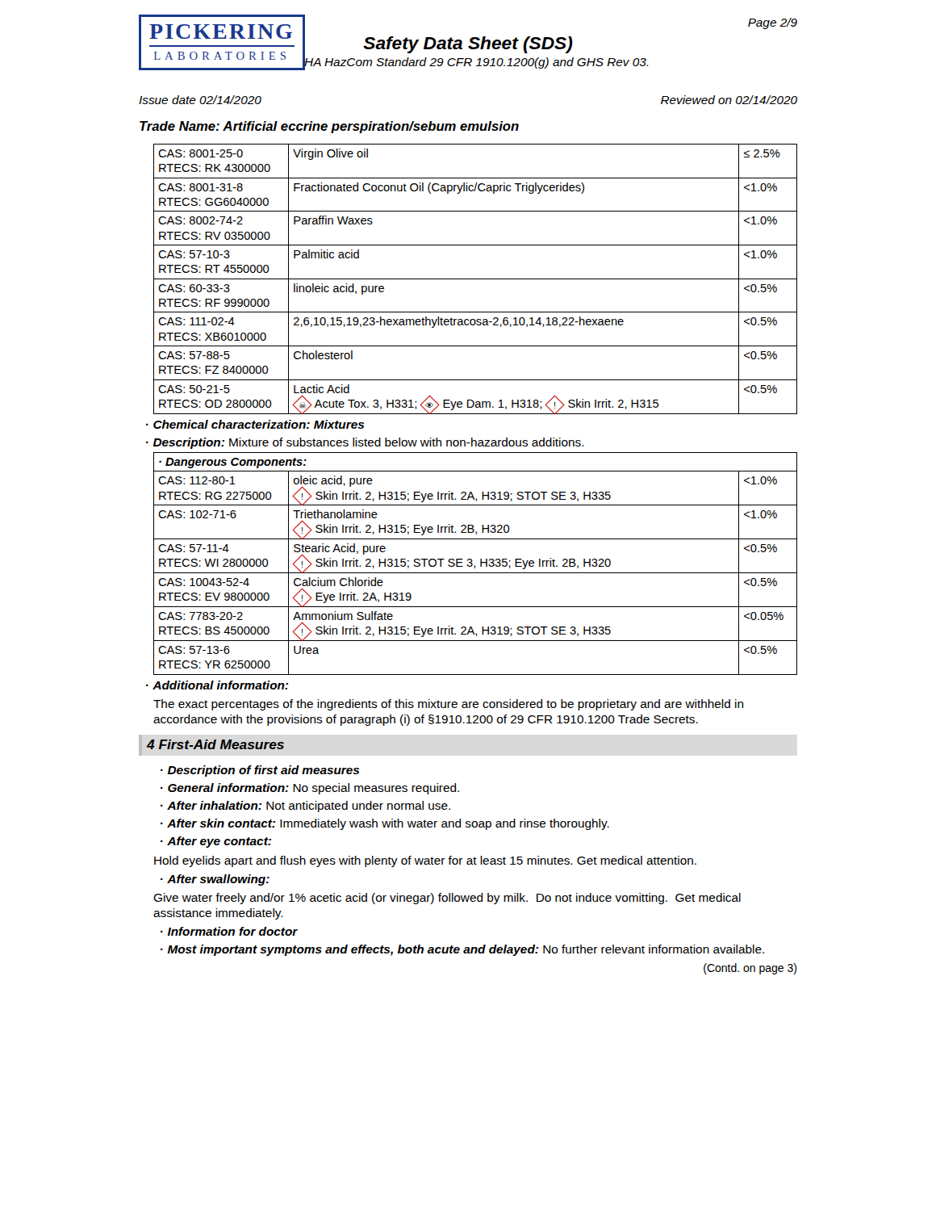PICKERING
LABORATORIES
Page 2/9
Safety Data Sheet (SDS)
OSHA HazCom Standard 29 CFR 1910.1200(g) and GHS Rev 03.
Issue date 02/14/2020
Reviewed on 02/14/2020
Trade Name: Artificial eccrine perspiration/sebum emulsion
| CAS: 8001-25-0 RTECS: RK 4300000 | Virgin Olive oil | ≤ 2.5% |
| CAS: 8001-31-8 RTECS: GG6040000 | Fractionated Coconut Oil (Caprylic/Capric Triglycerides) | <1.0% |
| CAS: 8002-74-2 RTECS: RV 0350000 | Paraffin Waxes | <1.0% |
| CAS: 57-10-3 RTECS: RT 4550000 | Palmitic acid | <1.0% |
| CAS: 60-33-3 RTECS: RF 9990000 | linoleic acid, pure | <0.5% |
| CAS: 111-02-4 RTECS: XB6010000 | 2,6,10,15,19,23-hexamethyltetracosa-2,6,10,14,18,22-hexaene | <0.5% |
| CAS: 57-88-5 RTECS: FZ 8400000 | Cholesterol | <0.5% |
| CAS: 50-21-5 RTECS: OD 2800000 | Lactic Acid ☠ Acute Tox. 3, H331; 👁 Eye Dam. 1, H318; ! Skin Irrit. 2, H315 | <0.5% |
Chemical characterization: Mixtures
Description: Mixture of substances listed below with non-hazardous additions.
| · Dangerous Components: |
| CAS: 112-80-1 RTECS: RG 2275000 | oleic acid, pure ! Skin Irrit. 2, H315; Eye Irrit. 2A, H319; STOT SE 3, H335 | <1.0% |
| CAS: 102-71-6 | Triethanolamine ! Skin Irrit. 2, H315; Eye Irrit. 2B, H320 | <1.0% |
| CAS: 57-11-4 RTECS: WI 2800000 | Stearic Acid, pure ! Skin Irrit. 2, H315; STOT SE 3, H335; Eye Irrit. 2B, H320 | <0.5% |
| CAS: 10043-52-4 RTECS: EV 9800000 | Calcium Chloride ! Eye Irrit. 2A, H319 | <0.5% |
| CAS: 7783-20-2 RTECS: BS 4500000 | Ammonium Sulfate ! Skin Irrit. 2, H315; Eye Irrit. 2A, H319; STOT SE 3, H335 | <0.05% |
| CAS: 57-13-6 RTECS: YR 6250000 | Urea | <0.5% |
Additional information:
The exact percentages of the ingredients of this mixture are considered to be proprietary and are withheld in accordance with the provisions of paragraph (i) of §1910.1200 of 29 CFR 1910.1200 Trade Secrets.
4 First-Aid Measures
Description of first aid measures
General information: No special measures required.
After inhalation: Not anticipated under normal use.
After skin contact: Immediately wash with water and soap and rinse thoroughly.
After eye contact:
Hold eyelids apart and flush eyes with plenty of water for at least 15 minutes. Get medical attention.
After swallowing:
Give water freely and/or 1% acetic acid (or vinegar) followed by milk. Do not induce vomitting. Get medical assistance immediately.
Information for doctor
Most important symptoms and effects, both acute and delayed: No further relevant information available.
(Contd. on page 3)